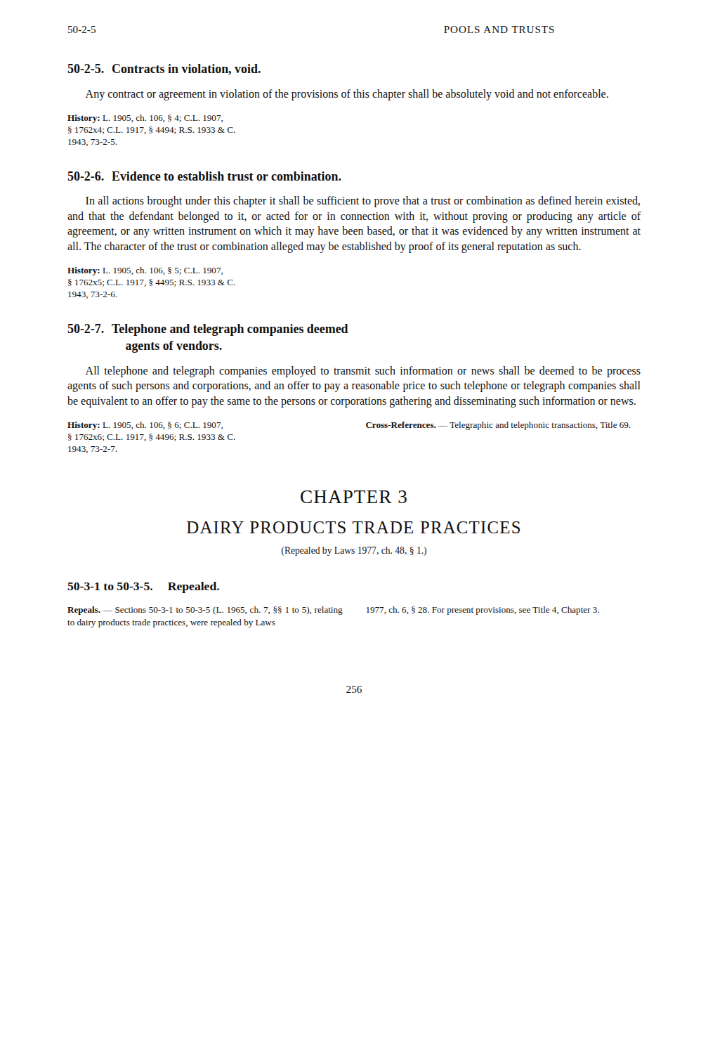50-2-5 POOLS AND TRUSTS
50-2-5. Contracts in violation, void.
Any contract or agreement in violation of the provisions of this chapter shall be absolutely void and not enforceable.
History: L. 1905, ch. 106, § 4; C.L. 1907,
§ 1762x4; C.L. 1917, § 4494; R.S. 1933 & C.
1943, 73-2-5.
50-2-6. Evidence to establish trust or combination.
In all actions brought under this chapter it shall be sufficient to prove that a trust or combination as defined herein existed, and that the defendant belonged to it, or acted for or in connection with it, without proving or producing any article of agreement, or any written instrument on which it may have been based, or that it was evidenced by any written instrument at all. The character of the trust or combination alleged may be established by proof of its general reputation as such.
History: L. 1905, ch. 106, § 5; C.L. 1907,
§ 1762x5; C.L. 1917, § 4495; R.S. 1933 & C.
1943, 73-2-6.
50-2-7. Telephone and telegraph companies deemedagents of vendors.
All telephone and telegraph companies employed to transmit such information or news shall be deemed to be process agents of such persons and corporations, and an offer to pay a reasonable price to such telephone or telegraph companies shall be equivalent to an offer to pay the same to the persons or corporations gathering and disseminating such information or news.
History: L. 1905, ch. 106, § 6; C.L. 1907,
§ 1762x6; C.L. 1917, § 4496; R.S. 1933 & C.
1943, 73-2-7.
Cross-References. — Telegraphic and telephonic transactions, Title 69.
CHAPTER 3
DAIRY PRODUCTS TRADE PRACTICES
(Repealed by Laws 1977, ch. 48, § 1.)
50-3-1 to 50-3-5. Repealed.
Repeals. — Sections 50-3-1 to 50-3-5 (L. 1965, ch. 7, §§ 1 to 5), relating to dairy products trade practices, were repealed by Laws
1977, ch. 6, § 28. For present provisions, see Title 4, Chapter 3.
256